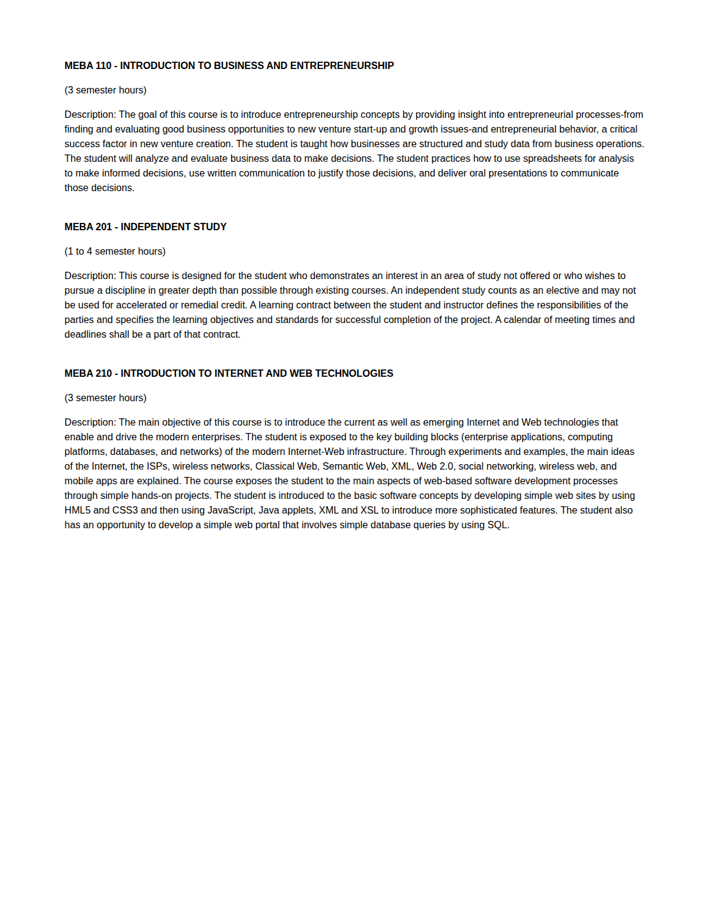MEBA 110 - Introduction to Business and Entrepreneurship
(3 semester hours)
Description: The goal of this course is to introduce entrepreneurship concepts by providing insight into entrepreneurial processes-from finding and evaluating good business opportunities to new venture start-up and growth issues-and entrepreneurial behavior, a critical success factor in new venture creation. The student is taught how businesses are structured and study data from business operations. The student will analyze and evaluate business data to make decisions. The student practices how to use spreadsheets for analysis to make informed decisions, use written communication to justify those decisions, and deliver oral presentations to communicate those decisions.
MEBA 201 - Independent Study
(1 to 4 semester hours)
Description: This course is designed for the student who demonstrates an interest in an area of study not offered or who wishes to pursue a discipline in greater depth than possible through existing courses. An independent study counts as an elective and may not be used for accelerated or remedial credit. A learning contract between the student and instructor defines the responsibilities of the parties and specifies the learning objectives and standards for successful completion of the project. A calendar of meeting times and deadlines shall be a part of that contract.
MEBA 210 - Introduction to Internet and Web Technologies
(3 semester hours)
Description: The main objective of this course is to introduce the current as well as emerging Internet and Web technologies that enable and drive the modern enterprises. The student is exposed to the key building blocks (enterprise applications, computing platforms, databases, and networks) of the modern Internet-Web infrastructure. Through experiments and examples, the main ideas of the Internet, the ISPs, wireless networks, Classical Web, Semantic Web, XML, Web 2.0, social networking, wireless web, and mobile apps are explained. The course exposes the student to the main aspects of web-based software development processes through simple hands-on projects. The student is introduced to the basic software concepts by developing simple web sites by using HML5 and CSS3 and then using JavaScript, Java applets, XML and XSL to introduce more sophisticated features. The student also has an opportunity to develop a simple web portal that involves simple database queries by using SQL.